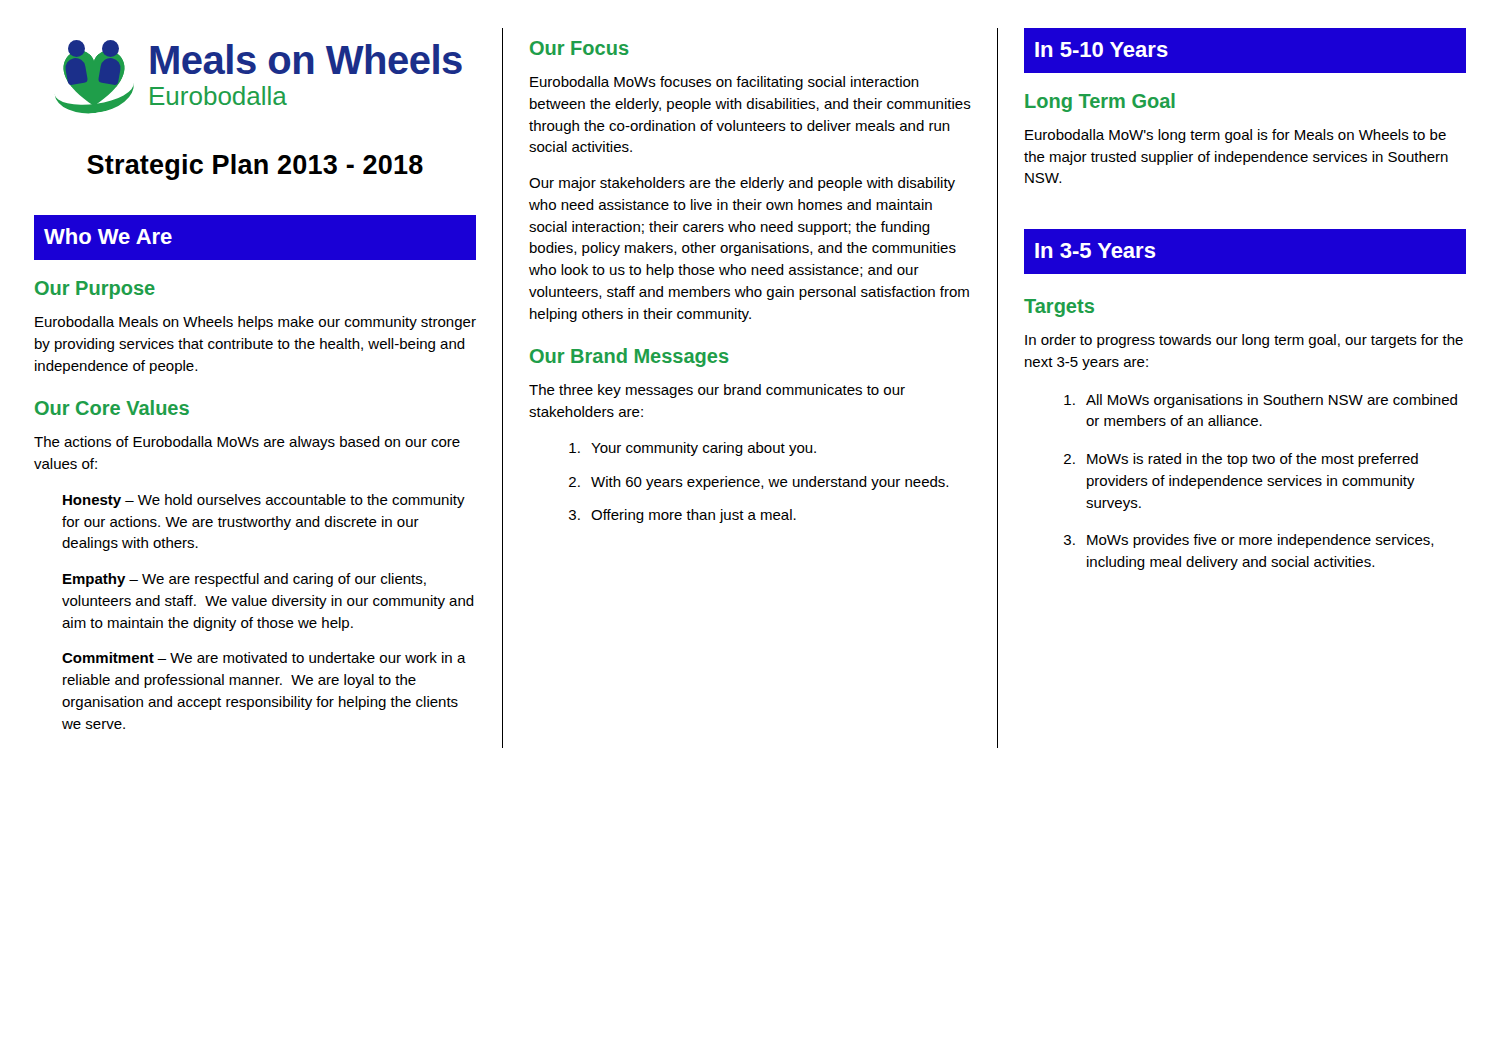Meals on Wheels
Eurobodalla
Strategic Plan 2013 - 2018
Who We Are
Our Purpose
Eurobodalla Meals on Wheels helps make our community stronger by providing services that contribute to the health, well-being and independence of people.
Our Core Values
The actions of Eurobodalla MoWs are always based on our core values of:
Honesty
– We hold ourselves accountable to the community for our actions. We are trustworthy and discrete in our dealings with others.
Empathy
– We are respectful and caring of our clients, volunteers and staff. We value diversity in our community and aim to maintain the dignity of those we help.
Commitment
– We are motivated to undertake our work in a reliable and professional manner. We are loyal to the organisation and accept responsibility for helping the clients we serve.
Our Focus
Eurobodalla MoWs focuses on facilitating social interaction between the elderly, people with disabilities, and their communities through the co-ordination of volunteers to deliver meals and run social activities.
Our major stakeholders are the elderly and people with disability who need assistance to live in their own homes and maintain social interaction; their carers who need support; the funding bodies, policy makers, other organisations, and the communities who look to us to help those who need assistance; and our volunteers, staff and members who gain personal satisfaction from helping others in their community.
Our Brand Messages
The three key messages our brand communicates to our stakeholders are:
Your community caring about you.
With 60 years experience, we understand your needs.
Offering more than just a meal.
In 5-10 Years
Long Term Goal
Eurobodalla MoW's long term goal is for Meals on Wheels to be the major trusted supplier of independence services in Southern NSW.
In 3-5 Years
Targets
In order to progress towards our long term goal, our targets for the next 3-5 years are:
All MoWs organisations in Southern NSW are combined or members of an alliance.
MoWs is rated in the top two of the most preferred providers of independence services in community surveys.
MoWs provides five or more independence services, including meal delivery and social activities.